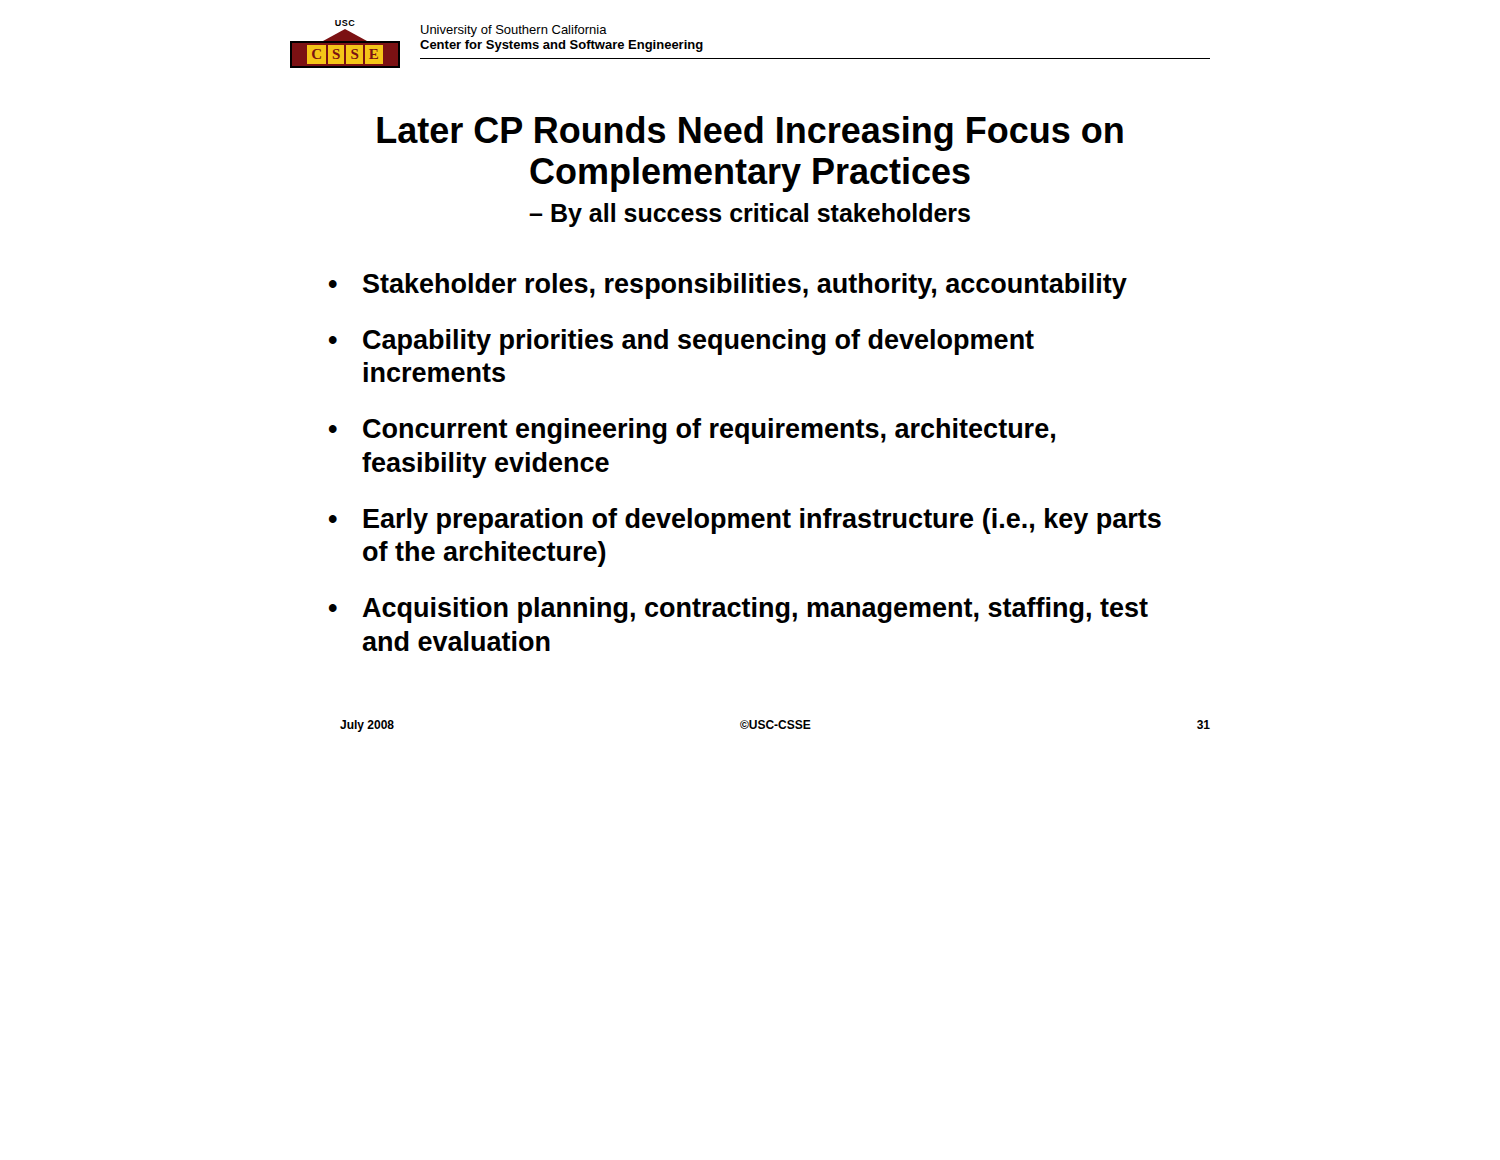USC
CSSE
University of Southern California
Center for Systems and Software Engineering
Later CP Rounds Need Increasing Focus on Complementary Practices
– By all success critical stakeholders
Stakeholder roles, responsibilities, authority, accountability
Capability priorities and sequencing of development increments
Concurrent engineering of requirements, architecture, feasibility evidence
Early preparation of development infrastructure (i.e., key parts of the architecture)
Acquisition planning, contracting, management, staffing, test and evaluation
July 2008
©USC-CSSE
31